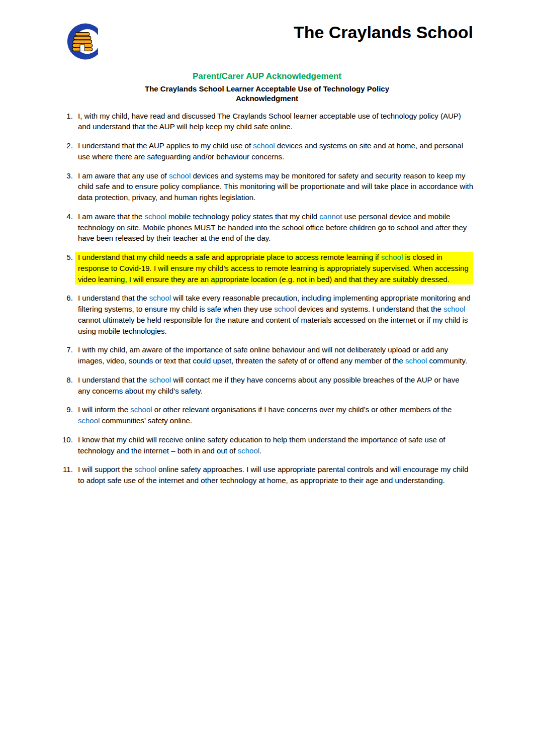The Craylands School
Parent/Carer AUP Acknowledgement
The Craylands School Learner Acceptable Use of Technology Policy
Acknowledgment
I, with my child, have read and discussed The Craylands School learner acceptable use of technology policy (AUP) and understand that the AUP will help keep my child safe online.
I understand that the AUP applies to my child use of school devices and systems on site and at home, and personal use where there are safeguarding and/or behaviour concerns.
I am aware that any use of school devices and systems may be monitored for safety and security reason to keep my child safe and to ensure policy compliance. This monitoring will be proportionate and will take place in accordance with data protection, privacy, and human rights legislation.
I am aware that the school mobile technology policy states that my child cannot use personal device and mobile technology on site. Mobile phones MUST be handed into the school office before children go to school and after they have been released by their teacher at the end of the day.
I understand that my child needs a safe and appropriate place to access remote learning if school is closed in response to Covid-19. I will ensure my child’s access to remote learning is appropriately supervised. When accessing video learning, I will ensure they are an appropriate location (e.g. not in bed) and that they are suitably dressed.
I understand that the school will take every reasonable precaution, including implementing appropriate monitoring and filtering systems, to ensure my child is safe when they use school devices and systems. I understand that the school cannot ultimately be held responsible for the nature and content of materials accessed on the internet or if my child is using mobile technologies.
I with my child, am aware of the importance of safe online behaviour and will not deliberately upload or add any images, video, sounds or text that could upset, threaten the safety of or offend any member of the school community.
I understand that the school will contact me if they have concerns about any possible breaches of the AUP or have any concerns about my child’s safety.
I will inform the school or other relevant organisations if I have concerns over my child’s or other members of the school communities’ safety online.
I know that my child will receive online safety education to help them understand the importance of safe use of technology and the internet – both in and out of school.
I will support the school online safety approaches. I will use appropriate parental controls and will encourage my child to adopt safe use of the internet and other technology at home, as appropriate to their age and understanding.